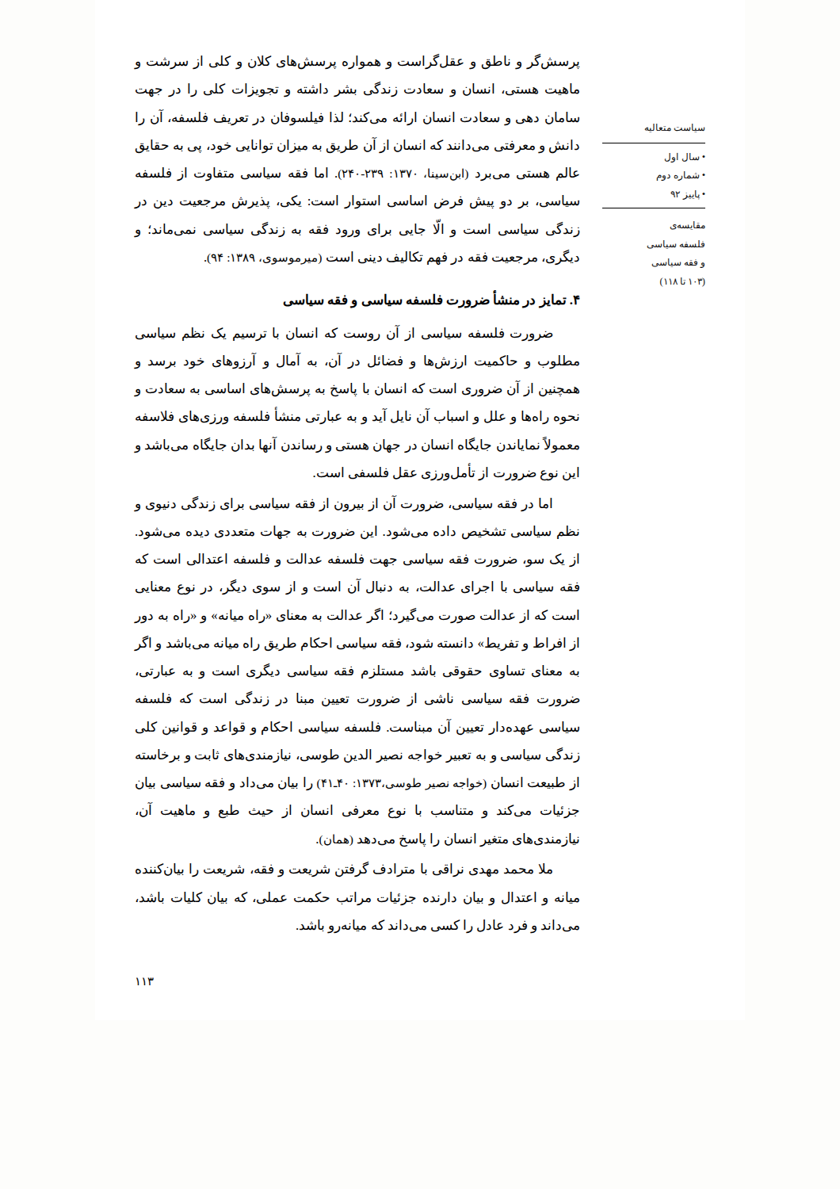پرسش‌گر و ناطق و عقل‌گراست و همواره پرسش‌های کلان و کلی از سرشت و ماهیت هستی، انسان و سعادت زندگی بشر داشته و تجویزات کلی را در جهت سامان دهی و سعادت انسان ارائه می‌کند؛ لذا فیلسوفان در تعریف فلسفه، آن را دانش و معرفتی می‌دانند که انسان از آن طریق به میزان توانایی خود، پی به حقایق عالم هستی می‌برد (ابن‌سینا، ۱۳۷۰: ۲۳۹-۲۴۰). اما فقه سیاسی متفاوت از فلسفه سیاسی، بر دو پیش فرض اساسی استوار است: یکی، پذیرش مرجعیت دین در زندگی سیاسی است و الّا جایی برای ورود فقه به زندگی سیاسی نمی‌ماند؛ و دیگری، مرجعیت فقه در فهم تکالیف دینی است (میرموسوی، ۱۳۸۹: ۹۴).
۴. تمایز در منشأ ضرورت فلسفه سیاسی و فقه سیاسی
ضرورت فلسفه سیاسی از آن روست که انسان با ترسیم یک نظم سیاسی مطلوب و حاکمیت ارزش‌ها و فضائل در آن، به آمال و آرزوهای خود برسد و همچنین از آن ضروری است که انسان با پاسخ به پرسش‌های اساسی به سعادت و نحوه راه‌ها و علل و اسباب آن نایل آید و به عبارتی منشأ فلسفه ورزی‌های فلاسفه معمولاً نمایاندن جایگاه انسان در جهان هستی و رساندن آنها بدان جایگاه می‌باشد و این نوع ضرورت از تأمل‌ورزی عقل فلسفی است.
اما در فقه سیاسی، ضرورت آن از بیرون از فقه سیاسی برای زندگی دنیوی و نظم سیاسی تشخیص داده می‌شود. این ضرورت به جهات متعددی دیده می‌شود. از یک سو، ضرورت فقه سیاسی جهت فلسفه عدالت و فلسفه اعتدالی است که فقه سیاسی با اجرای عدالت، به دنبال آن است و از سوی دیگر، در نوع معنایی است که از عدالت صورت می‌گیرد؛ اگر عدالت به معنای «راه میانه» و «راه به دور از افراط و تفریط» دانسته شود، فقه سیاسی احکام طریق راه میانه می‌باشد و اگر به معنای تساوی حقوقی باشد مستلزم فقه سیاسی دیگری است و به عبارتی، ضرورت فقه سیاسی ناشی از ضرورت تعیین مبنا در زندگی است که فلسفه سیاسی عهده‌دار تعیین آن مبناست. فلسفه سیاسی احکام و قواعد و قوانین کلی زندگی سیاسی و به تعبیر خواجه نصیر الدین طوسی، نیازمندی‌های ثابت و برخاسته از طبیعت انسان (خواجه نصیر طوسی،۱۳۷۳: ۴۰ـ۴۱) را بیان می‌داد و فقه سیاسی بیان جزئیات می‌کند و متناسب با نوع معرفی انسان از حیث طبع و ماهیت آن، نیازمندی‌های متغیر انسان را پاسخ می‌دهد (همان).
ملا محمد مهدی نراقی با مترادف گرفتن شریعت و فقه، شریعت را بیان‌کننده میانه و اعتدال و بیان دارنده جزئیات مراتب حکمت عملی، که بیان کلیات باشد، می‌داند و فرد عادل را کسی می‌داند که میانه‌رو باشد.
سیاست متعالیه
سال اول
شماره دوم
پاییز ۹۲
مقایسه‌ی
فلسفه سیاسی
و فقه سیاسی
(۱۰۳ تا ۱۱۸)
۱۱۳